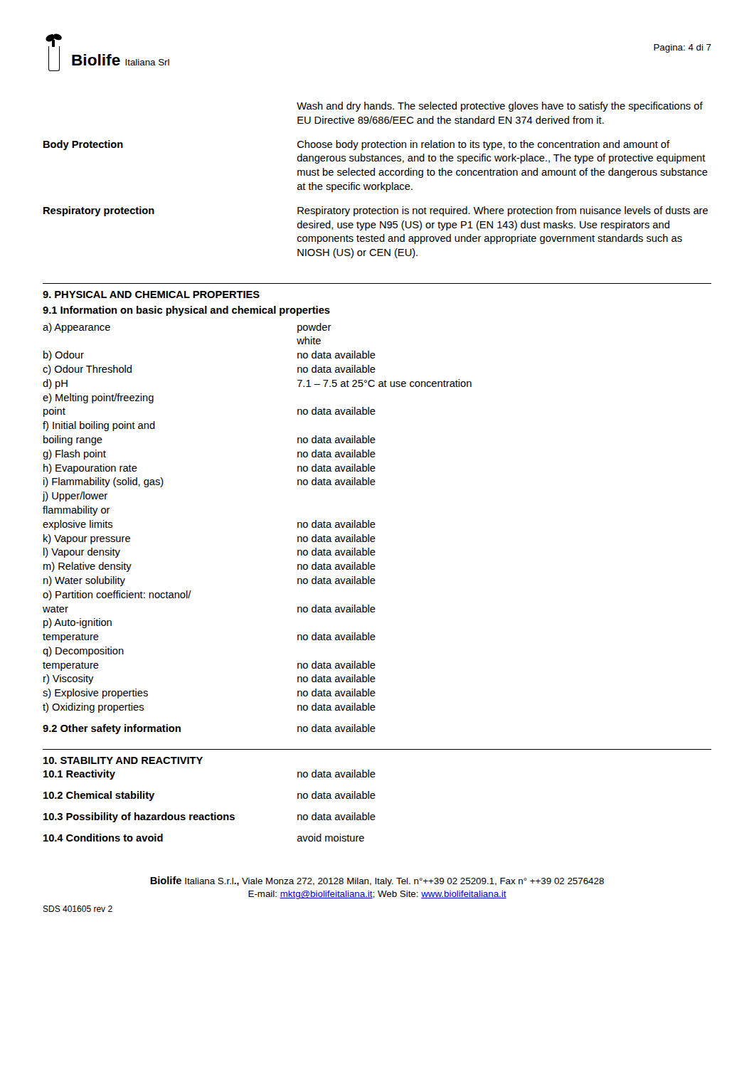Biolife Italiana Srl
Pagina: 4 di 7
| | Wash and dry hands. The selected protective gloves have to satisfy the specifications of EU Directive 89/686/EEC and the standard EN 374 derived from it. |
| Body Protection | Choose body protection in relation to its type, to the concentration and amount of dangerous substances, and to the specific work-place., The type of protective equipment must be selected according to the concentration and amount of the dangerous substance at the specific workplace. |
| Respiratory protection | Respiratory protection is not required. Where protection from nuisance levels of dusts are desired, use type N95 (US) or type P1 (EN 143) dust masks. Use respirators and components tested and approved under appropriate government standards such as NIOSH (US) or CEN (EU). |
9. PHYSICAL AND CHEMICAL PROPERTIES
9.1 Information on basic physical and chemical properties
| a) Appearance | powder |
| | white |
| b) Odour | no data available |
| c) Odour Threshold | no data available |
| d) pH | 7.1 – 7.5 at 25°C at use concentration |
| e) Melting point/freezing | |
| point | no data available |
| f) Initial boiling point and | |
| boiling range | no data available |
| g) Flash point | no data available |
| h) Evapouration rate | no data available |
| i) Flammability (solid, gas) | no data available |
| j) Upper/lower | |
| flammability or | |
| explosive limits | no data available |
| k) Vapour pressure | no data available |
| l) Vapour density | no data available |
| m) Relative density | no data available |
| n) Water solubility | no data available |
| o) Partition coefficient: noctanol/ | |
| water | no data available |
| p) Auto-ignition | |
| temperature | no data available |
| q) Decomposition | |
| temperature | no data available |
| r) Viscosity | no data available |
| s) Explosive properties | no data available |
| t) Oxidizing properties | no data available |
| 9.2 Other safety information | no data available |
| 10. STABILITY AND REACTIVITY | |
| 10.1 Reactivity | no data available |
| 10.2 Chemical stability | no data available |
| 10.3 Possibility of hazardous reactions | no data available |
| 10.4 Conditions to avoid | avoid moisture |
Biolife Italiana S.r.l., Viale Monza 272, 20128 Milan, Italy. Tel. n°++39 02 25209.1, Fax n° ++39 02 2576428
E-mail: mktg@biolifeitaliana.it; Web Site: www.biolifeitaliana.it
SDS 401605 rev 2